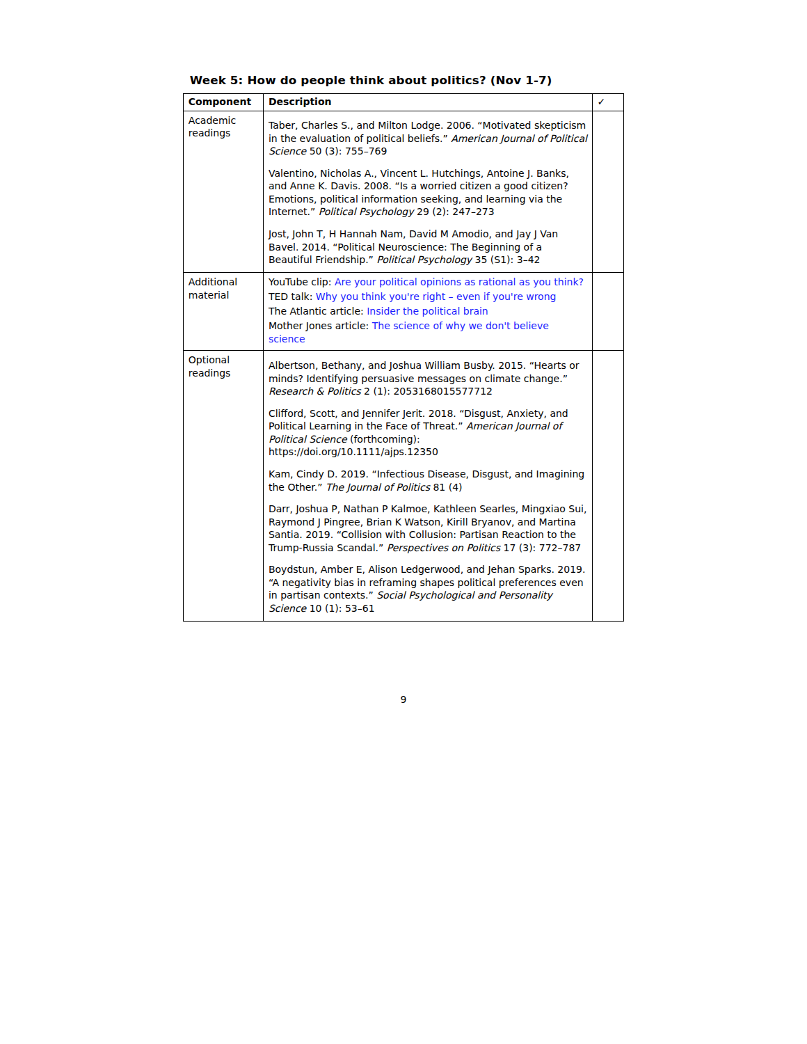Week 5: How do people think about politics? (Nov 1-7)
| Component | Description | ✓ |
| --- | --- | --- |
| Academic readings | Taber, Charles S., and Milton Lodge. 2006. “Motivated skepticism in the evaluation of political beliefs.” American Journal of Political Science 50 (3): 755–769 Valentino, Nicholas A., Vincent L. Hutchings, Antoine J. Banks, and Anne K. Davis. 2008. “Is a worried citizen a good citizen? Emotions, political information seeking, and learning via the Internet.” Political Psychology 29 (2): 247–273 Jost, John T, H Hannah Nam, David M Amodio, and Jay J Van Bavel. 2014. “Political Neuroscience: The Beginning of a Beautiful Friendship.” Political Psychology 35 (S1): 3–42 | |
| Additional material | YouTube clip: Are your political opinions as rational as you think? TED talk: Why you think you're right – even if you're wrong The Atlantic article: Insider the political brain Mother Jones article: The science of why we don't believe science | |
| Optional readings | Albertson, Bethany, and Joshua William Busby. 2015. “Hearts or minds? Identifying persuasive messages on climate change.” Research & Politics 2 (1): 2053168015577712 Clifford, Scott, and Jennifer Jerit. 2018. “Disgust, Anxiety, and Political Learning in the Face of Threat.” American Journal of Political Science (forthcoming): https://doi.org/10.1111/ajps.12350 Kam, Cindy D. 2019. “Infectious Disease, Disgust, and Imagining the Other.” The Journal of Politics 81 (4) Darr, Joshua P, Nathan P Kalmoe, Kathleen Searles, Mingxiao Sui, Raymond J Pingree, Brian K Watson, Kirill Bryanov, and Martina Santia. 2019. “Collision with Collusion: Partisan Reaction to the Trump-Russia Scandal.” Perspectives on Politics 17 (3): 772–787 Boydstun, Amber E, Alison Ledgerwood, and Jehan Sparks. 2019. “A negativity bias in reframing shapes political preferences even in partisan contexts.” Social Psychological and Personality Science 10 (1): 53–61 | |
9